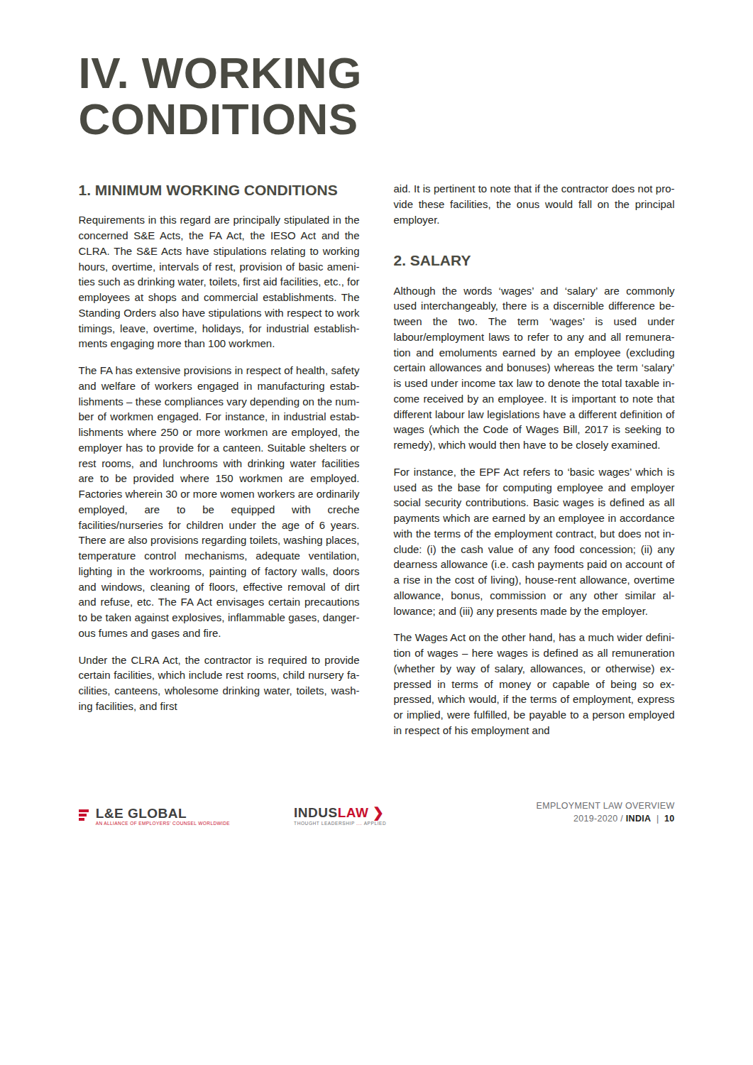IV. Working
Conditions
1. Minimum Working Conditions
Requirements in this regard are principally stipulated in the concerned S&E Acts, the FA Act, the IESO Act and the CLRA. The S&E Acts have stipulations relating to working hours, overtime, intervals of rest, provision of basic amenities such as drinking water, toilets, first aid facilities, etc., for employees at shops and commercial establishments. The Standing Orders also have stipulations with respect to work timings, leave, overtime, holidays, for industrial establishments engaging more than 100 workmen.
The FA has extensive provisions in respect of health, safety and welfare of workers engaged in manufacturing establishments – these compliances vary depending on the number of workmen engaged. For instance, in industrial establishments where 250 or more workmen are employed, the employer has to provide for a canteen. Suitable shelters or rest rooms, and lunchrooms with drinking water facilities are to be provided where 150 workmen are employed. Factories wherein 30 or more women workers are ordinarily employed, are to be equipped with creche facilities/nurseries for children under the age of 6 years. There are also provisions regarding toilets, washing places, temperature control mechanisms, adequate ventilation, lighting in the workrooms, painting of factory walls, doors and windows, cleaning of floors, effective removal of dirt and refuse, etc. The FA Act envisages certain precautions to be taken against explosives, inflammable gases, dangerous fumes and gases and fire.
Under the CLRA Act, the contractor is required to provide certain facilities, which include rest rooms, child nursery facilities, canteens, wholesome drinking water, toilets, washing facilities, and first
aid. It is pertinent to note that if the contractor does not provide these facilities, the onus would fall on the principal employer.
2. Salary
Although the words ‘wages’ and ‘salary’ are commonly used interchangeably, there is a discernible difference between the two. The term ‘wages’ is used under labour/employment laws to refer to any and all remuneration and emoluments earned by an employee (excluding certain allowances and bonuses) whereas the term ‘salary’ is used under income tax law to denote the total taxable income received by an employee. It is important to note that different labour law legislations have a different definition of wages (which the Code of Wages Bill, 2017 is seeking to remedy), which would then have to be closely examined.
For instance, the EPF Act refers to ‘basic wages’ which is used as the base for computing employee and employer social security contributions. Basic wages is defined as all payments which are earned by an employee in accordance with the terms of the employment contract, but does not include: (i) the cash value of any food concession; (ii) any dearness allowance (i.e. cash payments paid on account of a rise in the cost of living), house-rent allowance, overtime allowance, bonus, commission or any other similar allowance; and (iii) any presents made by the employer.
The Wages Act on the other hand, has a much wider definition of wages – here wages is defined as all remuneration (whether by way of salary, allowances, or otherwise) expressed in terms of money or capable of being so expressed, which would, if the terms of employment, express or implied, were fulfilled, be payable to a person employed in respect of his employment and
L&E GLOBAL
an alliance of employers' counsel worldwide
INDUSLAW ❯
THOUGHT LEADERSHIP ... APPLIED
Employment Law Overview
2019-2020 / INDIA | 10